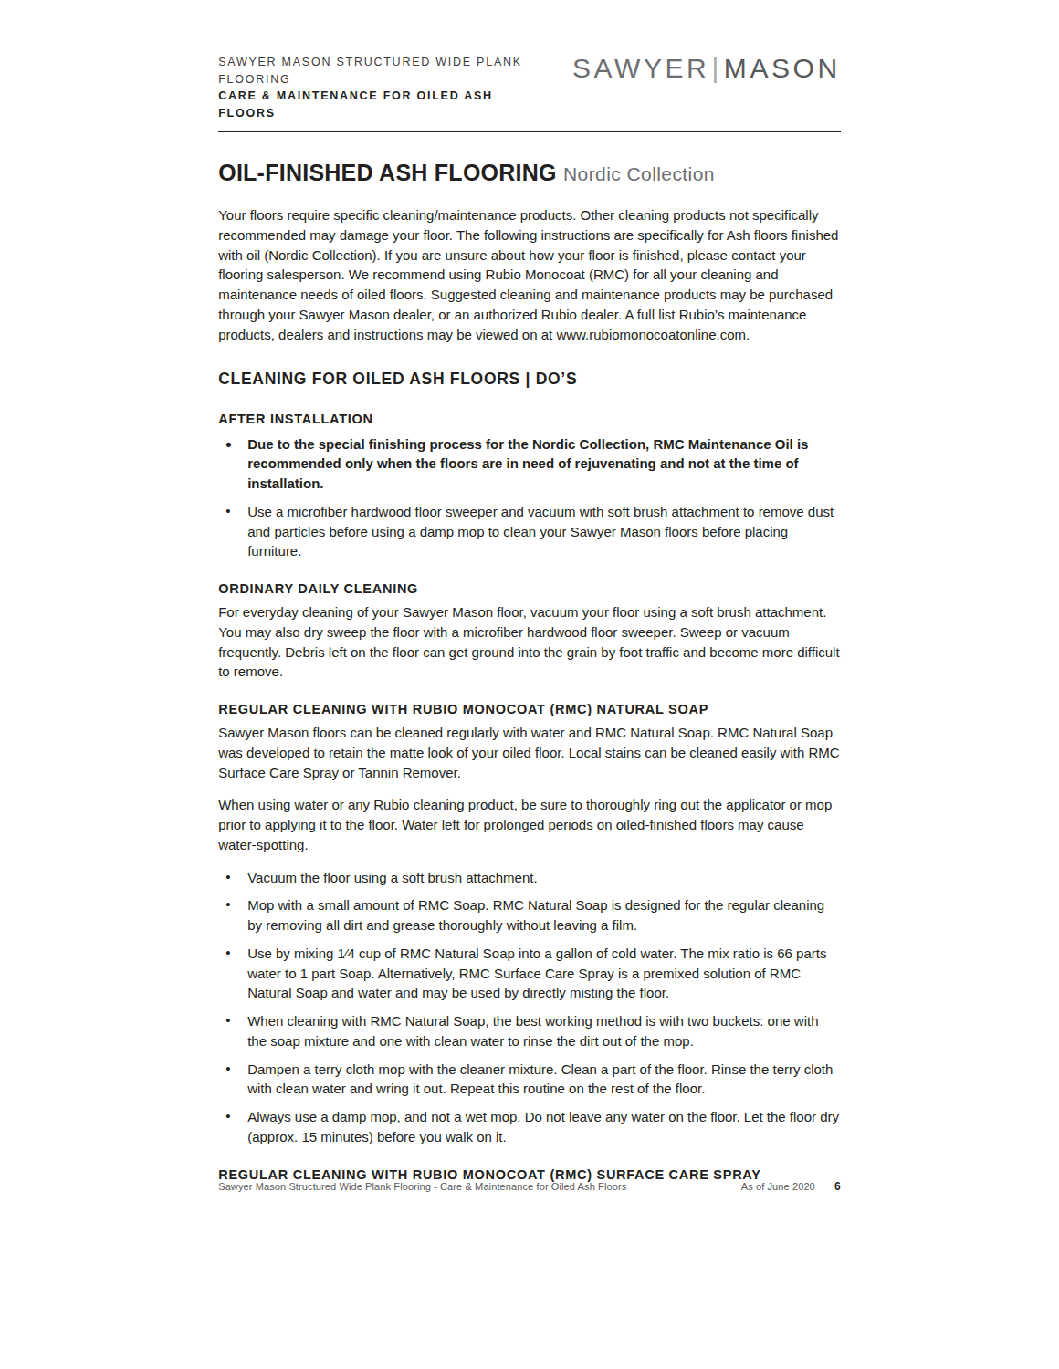Sawyer Mason Structured Wide Plank Flooring
Care & Maintenance for Oiled Ash Floors
SAWYER|MASON
OIL-FINISHED ASH FLOORING Nordic Collection
Your floors require specific cleaning/maintenance products. Other cleaning products not specifically recommended may damage your floor. The following instructions are specifically for Ash floors finished with oil (Nordic Collection). If you are unsure about how your floor is finished, please contact your flooring salesperson. We recommend using Rubio Monocoat (RMC) for all your cleaning and maintenance needs of oiled floors. Suggested cleaning and maintenance products may be purchased through your Sawyer Mason dealer, or an authorized Rubio dealer. A full list Rubio’s maintenance products, dealers and instructions may be viewed on at www.rubiomonocoatonline.com.
CLEANING FOR OILED ASH FLOORS | DO’S
After Installation
Due to the special finishing process for the Nordic Collection, RMC Maintenance Oil is recommended only when the floors are in need of rejuvenating and not at the time of installation.
Use a microfiber hardwood floor sweeper and vacuum with soft brush attachment to remove dust and particles before using a damp mop to clean your Sawyer Mason floors before placing furniture.
Ordinary Daily Cleaning
For everyday cleaning of your Sawyer Mason floor, vacuum your floor using a soft brush attachment. You may also dry sweep the floor with a microfiber hardwood floor sweeper. Sweep or vacuum frequently. Debris left on the floor can get ground into the grain by foot traffic and become more difficult to remove.
Regular Cleaning with Rubio Monocoat (RMC) Natural Soap
Sawyer Mason floors can be cleaned regularly with water and RMC Natural Soap. RMC Natural Soap was developed to retain the matte look of your oiled floor. Local stains can be cleaned easily with RMC Surface Care Spray or Tannin Remover.
When using water or any Rubio cleaning product, be sure to thoroughly ring out the applicator or mop prior to applying it to the floor. Water left for prolonged periods on oiled-finished floors may cause water-spotting.
Vacuum the floor using a soft brush attachment.
Mop with a small amount of RMC Soap. RMC Natural Soap is designed for the regular cleaning by removing all dirt and grease thoroughly without leaving a film.
Use by mixing 1⁄4 cup of RMC Natural Soap into a gallon of cold water. The mix ratio is 66 parts water to 1 part Soap. Alternatively, RMC Surface Care Spray is a premixed solution of RMC Natural Soap and water and may be used by directly misting the floor.
When cleaning with RMC Natural Soap, the best working method is with two buckets: one with the soap mixture and one with clean water to rinse the dirt out of the mop.
Dampen a terry cloth mop with the cleaner mixture. Clean a part of the floor. Rinse the terry cloth with clean water and wring it out. Repeat this routine on the rest of the floor.
Always use a damp mop, and not a wet mop. Do not leave any water on the floor. Let the floor dry (approx. 15 minutes) before you walk on it.
Regular Cleaning with Rubio Monocoat (RMC) Surface Care Spray
Sawyer Mason Structured Wide Plank Flooring - Care & Maintenance for Oiled Ash Floors
As of June 2020 6